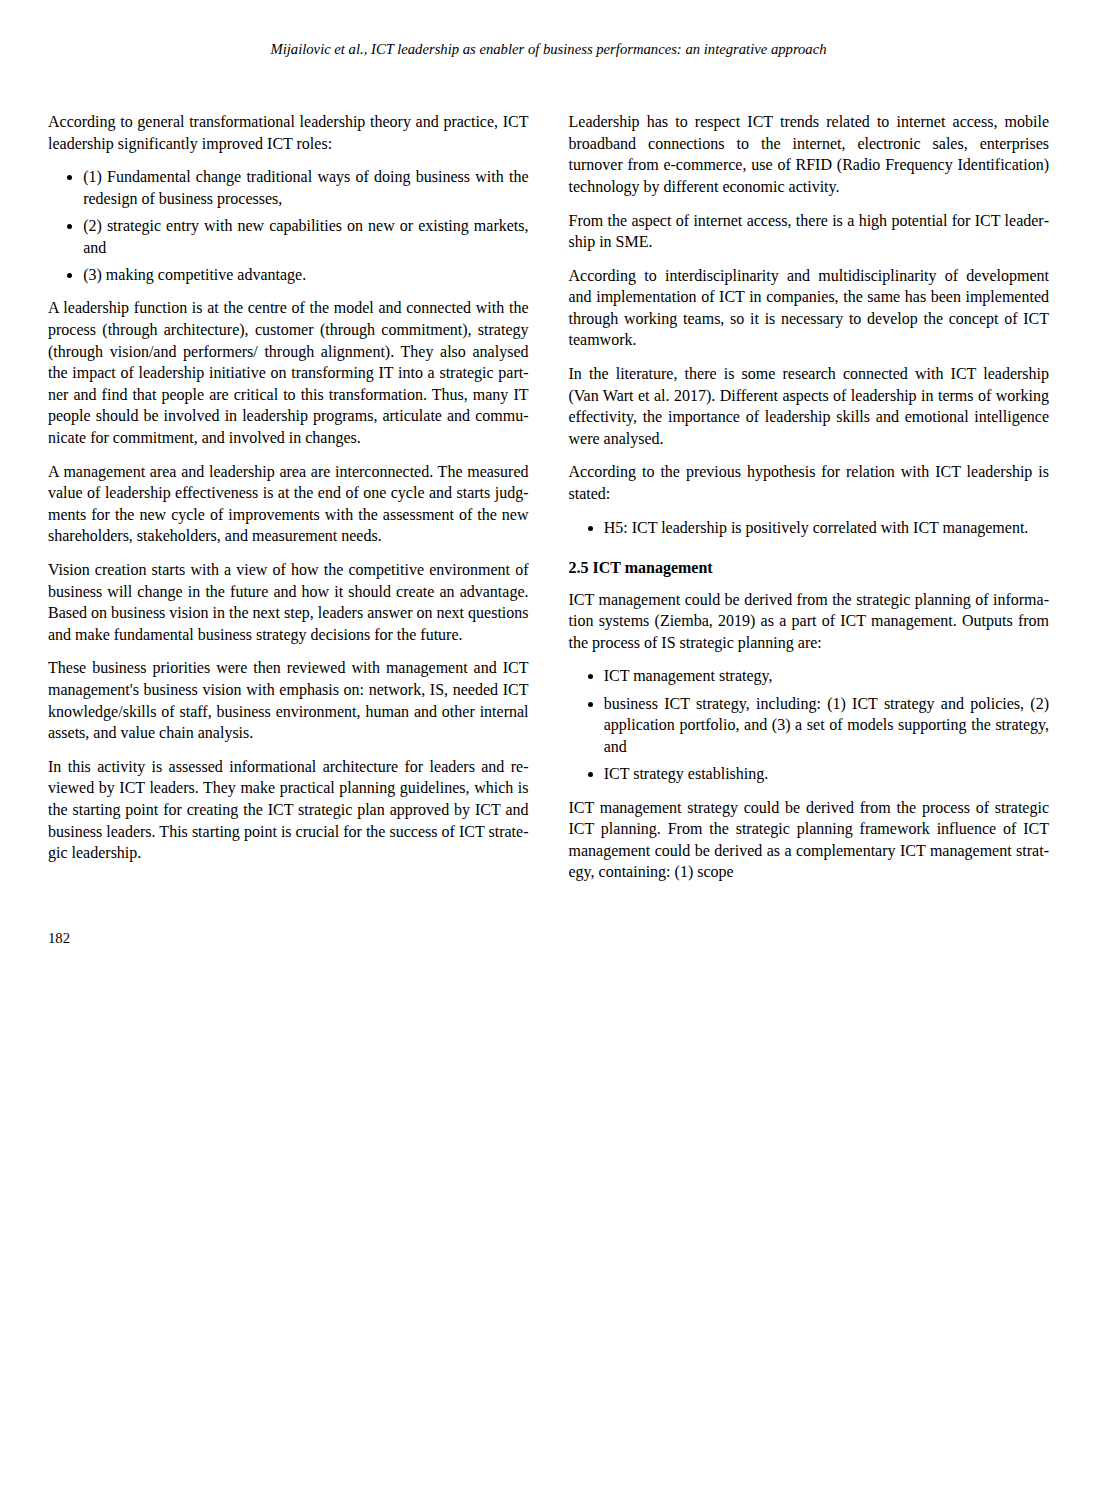Mijailovic et al., ICT leadership as enabler of business performances: an integrative approach
According to general transformational leadership theory and practice, ICT leadership significantly improved ICT roles:
(1) Fundamental change traditional ways of doing business with the redesign of business processes,
(2) strategic entry with new capabilities on new or existing markets, and
(3) making competitive advantage.
A leadership function is at the centre of the model and connected with the process (through architecture), customer (through commitment), strategy (through vision/and performers/ through alignment). They also analysed the impact of leadership initiative on transforming IT into a strategic partner and find that people are critical to this transformation. Thus, many IT people should be involved in leadership programs, articulate and communicate for commitment, and involved in changes.
A management area and leadership area are interconnected. The measured value of leadership effectiveness is at the end of one cycle and starts judgments for the new cycle of improvements with the assessment of the new shareholders, stakeholders, and measurement needs.
Vision creation starts with a view of how the competitive environment of business will change in the future and how it should create an advantage. Based on business vision in the next step, leaders answer on next questions and make fundamental business strategy decisions for the future.
These business priorities were then reviewed with management and ICT management's business vision with emphasis on: network, IS, needed ICT knowledge/skills of staff, business environment, human and other internal assets, and value chain analysis.
In this activity is assessed informational architecture for leaders and reviewed by ICT leaders. They make practical planning guidelines, which is the starting point for creating the ICT strategic plan approved by ICT and business leaders. This starting point is crucial for the success of ICT strategic leadership.
Leadership has to respect ICT trends related to internet access, mobile broadband connections to the internet, electronic sales, enterprises turnover from e-commerce, use of RFID (Radio Frequency Identification) technology by different economic activity.
From the aspect of internet access, there is a high potential for ICT leadership in SME.
According to interdisciplinarity and multidisciplinarity of development and implementation of ICT in companies, the same has been implemented through working teams, so it is necessary to develop the concept of ICT teamwork.
In the literature, there is some research connected with ICT leadership (Van Wart et al. 2017). Different aspects of leadership in terms of working effectivity, the importance of leadership skills and emotional intelligence were analysed.
According to the previous hypothesis for relation with ICT leadership is stated:
H5: ICT leadership is positively correlated with ICT management.
2.5 ICT management
ICT management could be derived from the strategic planning of information systems (Ziemba, 2019) as a part of ICT management. Outputs from the process of IS strategic planning are:
ICT management strategy,
business ICT strategy, including: (1) ICT strategy and policies, (2) application portfolio, and (3) a set of models supporting the strategy, and
ICT strategy establishing.
ICT management strategy could be derived from the process of strategic ICT planning. From the strategic planning framework influence of ICT management could be derived as a complementary ICT management strategy, containing: (1) scope
182